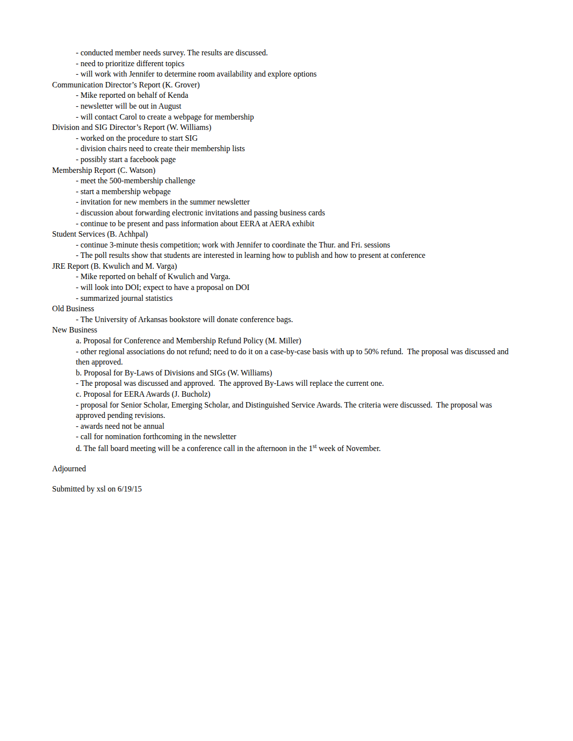- conducted member needs survey. The results are discussed.
- need to prioritize different topics
- will work with Jennifer to determine room availability and explore options
Communication Director’s Report (K. Grover)
- Mike reported on behalf of Kenda
- newsletter will be out in August
- will contact Carol to create a webpage for membership
Division and SIG Director’s Report (W. Williams)
- worked on the procedure to start SIG
- division chairs need to create their membership lists
- possibly start a facebook page
Membership Report (C. Watson)
- meet the 500-membership challenge
- start a membership webpage
- invitation for new members in the summer newsletter
- discussion about forwarding electronic invitations and passing business cards
- continue to be present and pass information about EERA at AERA exhibit
Student Services (B. Achhpal)
- continue 3-minute thesis competition; work with Jennifer to coordinate the Thur. and Fri. sessions
- The poll results show that students are interested in learning how to publish and how to present at conference
JRE Report (B. Kwulich and M. Varga)
- Mike reported on behalf of Kwulich and Varga.
- will look into DOI; expect to have a proposal on DOI
- summarized journal statistics
Old Business
- The University of Arkansas bookstore will donate conference bags.
New Business
a. Proposal for Conference and Membership Refund Policy (M. Miller)
- other regional associations do not refund; need to do it on a case-by-case basis with up to 50% refund. The proposal was discussed and then approved.
b. Proposal for By-Laws of Divisions and SIGs (W. Williams)
- The proposal was discussed and approved. The approved By-Laws will replace the current one.
c. Proposal for EERA Awards (J. Bucholz)
- proposal for Senior Scholar, Emerging Scholar, and Distinguished Service Awards. The criteria were discussed. The proposal was approved pending revisions.
- awards need not be annual
- call for nomination forthcoming in the newsletter
d. The fall board meeting will be a conference call in the afternoon in the 1st week of November.
Adjourned
Submitted by xsl on 6/19/15